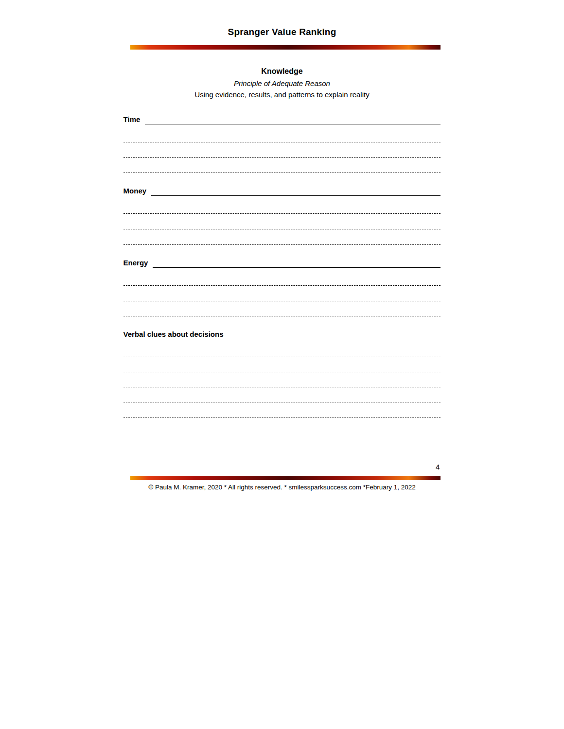Spranger Value Ranking
Knowledge Principle of Adequate Reason Using evidence, results, and patterns to explain reality
Time
Money
Energy
Verbal clues about decisions
4
© Paula M. Kramer, 2020 * All rights reserved. * smilessparksuccess.com *February 1, 2022